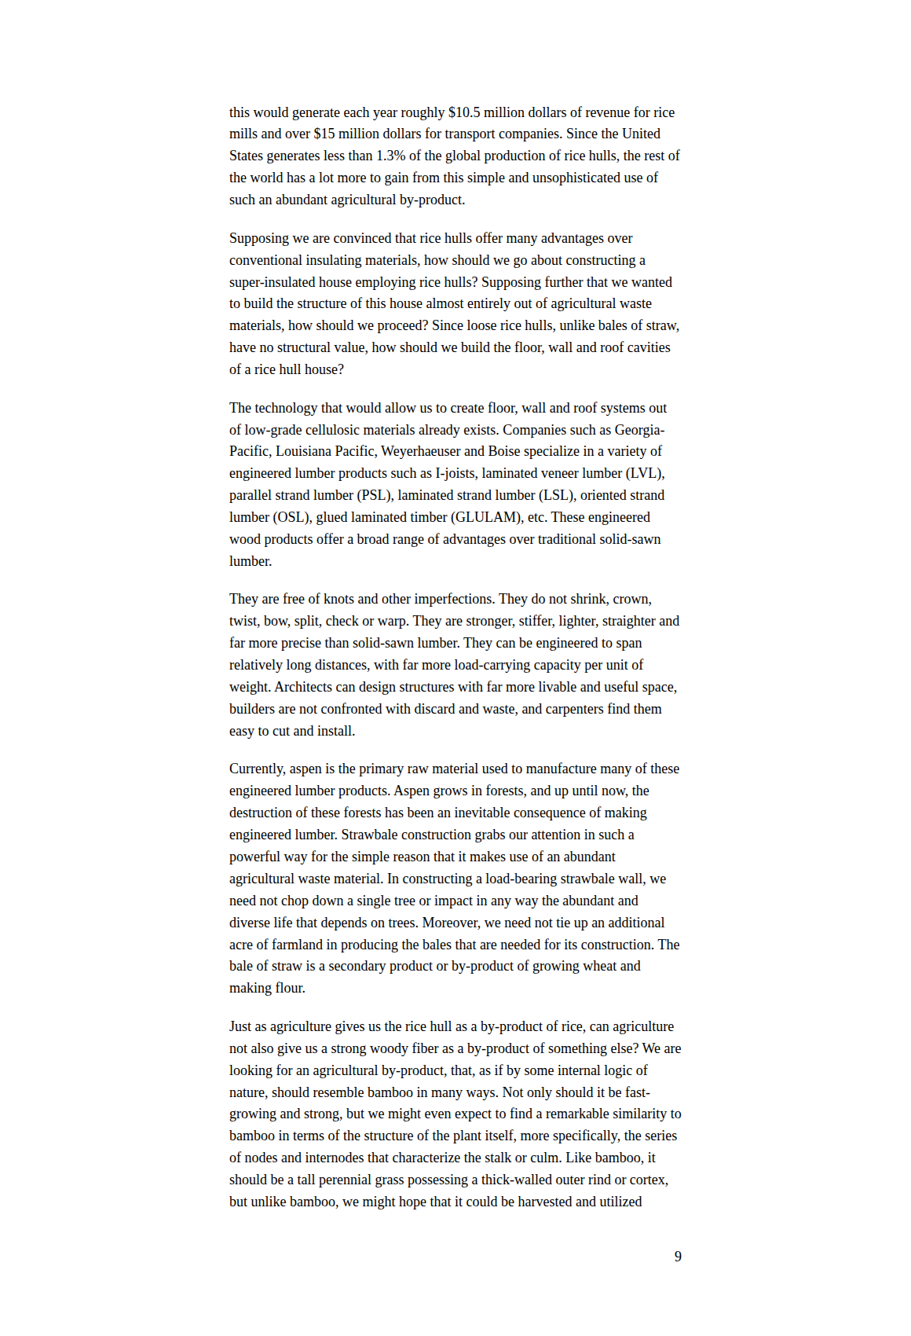this would generate each year roughly $10.5 million dollars of revenue for rice mills and over $15 million dollars for transport companies. Since the United States generates less than 1.3% of the global production of rice hulls, the rest of the world has a lot more to gain from this simple and unsophisticated use of such an abundant agricultural by-product.
Supposing we are convinced that rice hulls offer many advantages over conventional insulating materials, how should we go about constructing a super-insulated house employing rice hulls? Supposing further that we wanted to build the structure of this house almost entirely out of agricultural waste materials, how should we proceed? Since loose rice hulls, unlike bales of straw, have no structural value, how should we build the floor, wall and roof cavities of a rice hull house?
The technology that would allow us to create floor, wall and roof systems out of low-grade cellulosic materials already exists. Companies such as Georgia-Pacific, Louisiana Pacific, Weyerhaeuser and Boise specialize in a variety of engineered lumber products such as I-joists, laminated veneer lumber (LVL), parallel strand lumber (PSL), laminated strand lumber (LSL), oriented strand lumber (OSL), glued laminated timber (GLULAM), etc. These engineered wood products offer a broad range of advantages over traditional solid-sawn lumber.
They are free of knots and other imperfections. They do not shrink, crown, twist, bow, split, check or warp. They are stronger, stiffer, lighter, straighter and far more precise than solid-sawn lumber. They can be engineered to span relatively long distances, with far more load-carrying capacity per unit of weight. Architects can design structures with far more livable and useful space, builders are not confronted with discard and waste, and carpenters find them easy to cut and install.
Currently, aspen is the primary raw material used to manufacture many of these engineered lumber products. Aspen grows in forests, and up until now, the destruction of these forests has been an inevitable consequence of making engineered lumber. Strawbale construction grabs our attention in such a powerful way for the simple reason that it makes use of an abundant agricultural waste material. In constructing a load-bearing strawbale wall, we need not chop down a single tree or impact in any way the abundant and diverse life that depends on trees. Moreover, we need not tie up an additional acre of farmland in producing the bales that are needed for its construction. The bale of straw is a secondary product or by-product of growing wheat and making flour.
Just as agriculture gives us the rice hull as a by-product of rice, can agriculture not also give us a strong woody fiber as a by-product of something else? We are looking for an agricultural by-product, that, as if by some internal logic of nature, should resemble bamboo in many ways. Not only should it be fast-growing and strong, but we might even expect to find a remarkable similarity to bamboo in terms of the structure of the plant itself, more specifically, the series of nodes and internodes that characterize the stalk or culm. Like bamboo, it should be a tall perennial grass possessing a thick-walled outer rind or cortex, but unlike bamboo, we might hope that it could be harvested and utilized
9